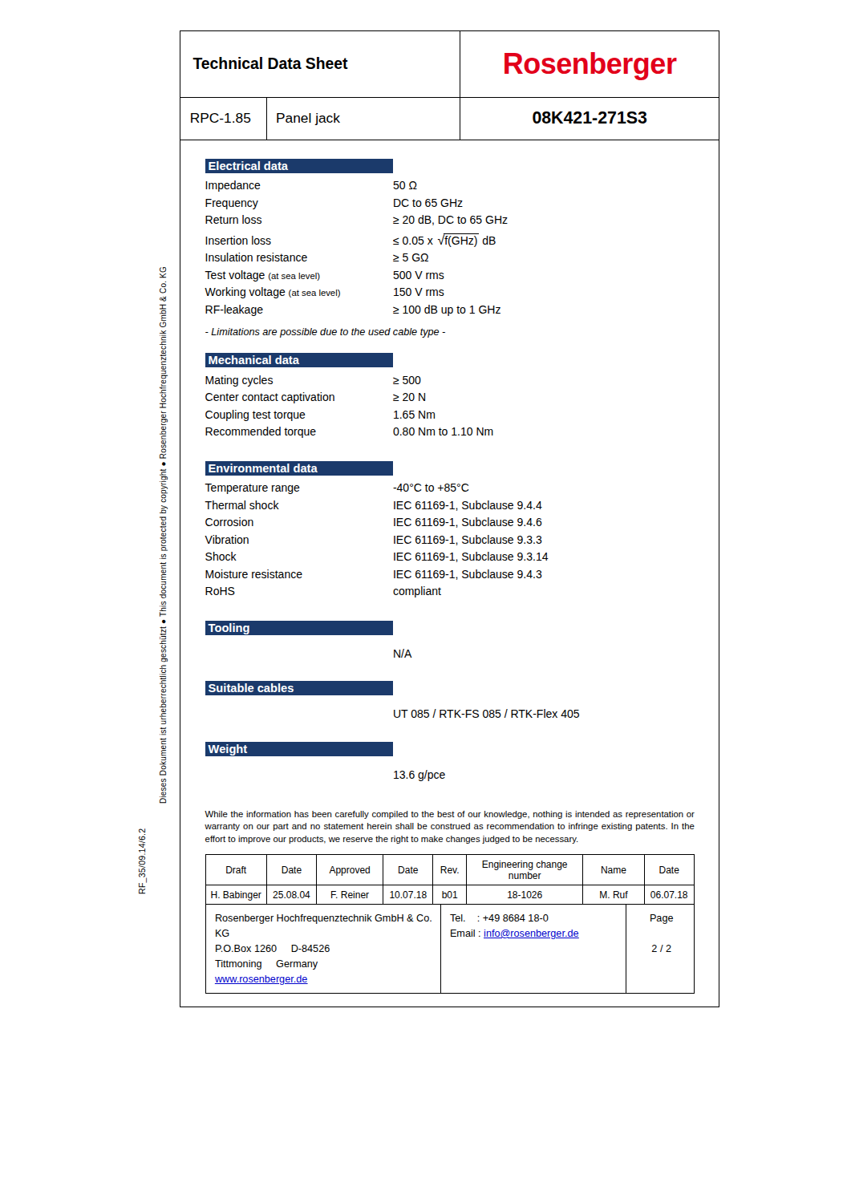Dieses Dokument ist urheberrechtlich geschützt ● This document is protected by copyright ● Rosenberger Hochfrequenztechnik GmbH & Co. KG
RF_35/09.14/6.2
Technical Data Sheet
Rosenberger
RPC-1.85
Panel jack
08K421-271S3
Electrical data
Impedance
50 Ω
Frequency
DC to 65 GHz
Return loss
≥ 20 dB, DC to 65 GHz
Insertion loss
≤ 0.05 x f(GHz) dB
Insulation resistance
≥ 5 GΩ
Test voltage (at sea level)
500 V rms
Working voltage (at sea level)
150 V rms
RF-leakage
≥ 100 dB up to 1 GHz
- Limitations are possible due to the used cable type -
Mechanical data
Mating cycles
≥ 500
Center contact captivation
≥ 20 N
Coupling test torque
1.65 Nm
Recommended torque
0.80 Nm to 1.10 Nm
Environmental data
Temperature range
-40°C to +85°C
Thermal shock
IEC 61169-1, Subclause 9.4.4
Corrosion
IEC 61169-1, Subclause 9.4.6
Vibration
IEC 61169-1, Subclause 9.3.3
Shock
IEC 61169-1, Subclause 9.3.14
Moisture resistance
IEC 61169-1, Subclause 9.4.3
RoHS
compliant
Tooling
N/A
Suitable cables
UT 085 / RTK-FS 085 / RTK-Flex 405
Weight
13.6 g/pce
While the information has been carefully compiled to the best of our knowledge, nothing is intended as representation or warranty on our part and no statement herein shall be construed as recommendation to infringe existing patents. In the effort to improve our products, we reserve the right to make changes judged to be necessary.
| Draft | Date | Approved | Date | Rev. | Engineering change number | Name | Date |
| --- | --- | --- | --- | --- | --- | --- | --- |
| H. Babinger | 25.08.04 | F. Reiner | 10.07.18 | b01 | 18-1026 | M. Ruf | 06.07.18 |
Rosenberger Hochfrequenztechnik GmbH & Co. KG
P.O.Box 1260 D-84526 Tittmoning Germany
www.rosenberger.de
Tel. : +49 8684 18-0
Email : info@rosenberger.de
Page
2 / 2